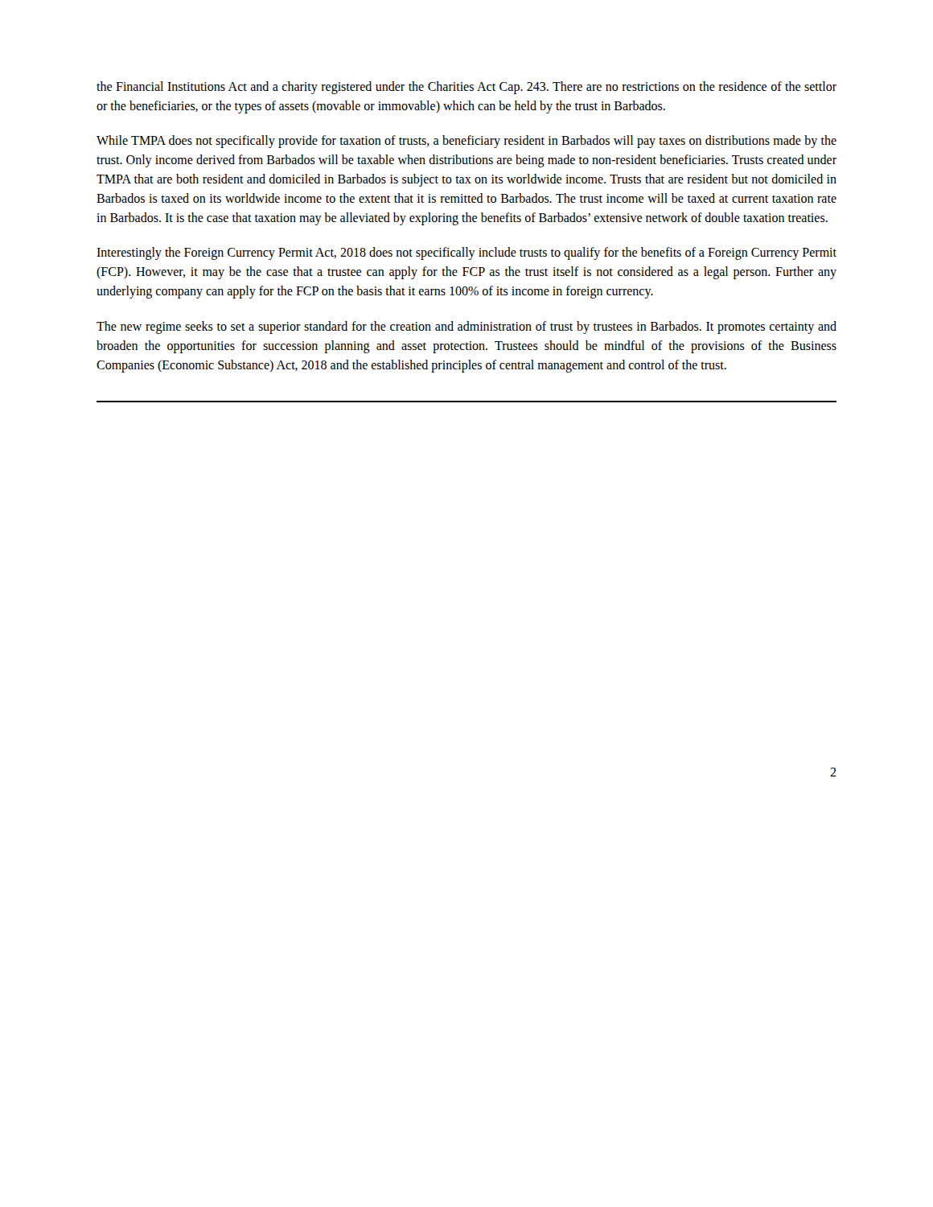the Financial Institutions Act and a charity registered under the Charities Act Cap. 243. There are no restrictions on the residence of the settlor or the beneficiaries, or the types of assets (movable or immovable) which can be held by the trust in Barbados.
While TMPA does not specifically provide for taxation of trusts, a beneficiary resident in Barbados will pay taxes on distributions made by the trust. Only income derived from Barbados will be taxable when distributions are being made to non-resident beneficiaries. Trusts created under TMPA that are both resident and domiciled in Barbados is subject to tax on its worldwide income. Trusts that are resident but not domiciled in Barbados is taxed on its worldwide income to the extent that it is remitted to Barbados. The trust income will be taxed at current taxation rate in Barbados. It is the case that taxation may be alleviated by exploring the benefits of Barbados’ extensive network of double taxation treaties.
Interestingly the Foreign Currency Permit Act, 2018 does not specifically include trusts to qualify for the benefits of a Foreign Currency Permit (FCP). However, it may be the case that a trustee can apply for the FCP as the trust itself is not considered as a legal person. Further any underlying company can apply for the FCP on the basis that it earns 100% of its income in foreign currency.
The new regime seeks to set a superior standard for the creation and administration of trust by trustees in Barbados. It promotes certainty and broaden the opportunities for succession planning and asset protection. Trustees should be mindful of the provisions of the Business Companies (Economic Substance) Act, 2018 and the established principles of central management and control of the trust.
2